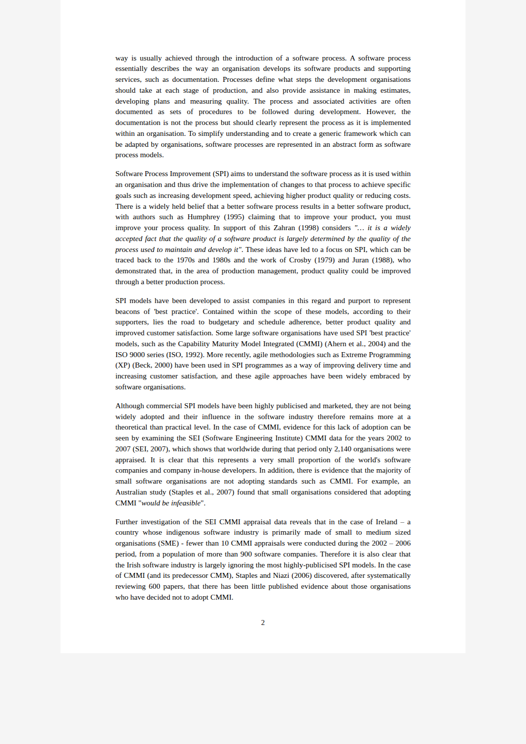way is usually achieved through the introduction of a software process. A software process essentially describes the way an organisation develops its software products and supporting services, such as documentation. Processes define what steps the development organisations should take at each stage of production, and also provide assistance in making estimates, developing plans and measuring quality. The process and associated activities are often documented as sets of procedures to be followed during development. However, the documentation is not the process but should clearly represent the process as it is implemented within an organisation. To simplify understanding and to create a generic framework which can be adapted by organisations, software processes are represented in an abstract form as software process models.
Software Process Improvement (SPI) aims to understand the software process as it is used within an organisation and thus drive the implementation of changes to that process to achieve specific goals such as increasing development speed, achieving higher product quality or reducing costs. There is a widely held belief that a better software process results in a better software product, with authors such as Humphrey (1995) claiming that to improve your product, you must improve your process quality. In support of this Zahran (1998) considers "… it is a widely accepted fact that the quality of a software product is largely determined by the quality of the process used to maintain and develop it". These ideas have led to a focus on SPI, which can be traced back to the 1970s and 1980s and the work of Crosby (1979) and Juran (1988), who demonstrated that, in the area of production management, product quality could be improved through a better production process.
SPI models have been developed to assist companies in this regard and purport to represent beacons of 'best practice'. Contained within the scope of these models, according to their supporters, lies the road to budgetary and schedule adherence, better product quality and improved customer satisfaction. Some large software organisations have used SPI 'best practice' models, such as the Capability Maturity Model Integrated (CMMI) (Ahern et al., 2004) and the ISO 9000 series (ISO, 1992). More recently, agile methodologies such as Extreme Programming (XP) (Beck, 2000) have been used in SPI programmes as a way of improving delivery time and increasing customer satisfaction, and these agile approaches have been widely embraced by software organisations.
Although commercial SPI models have been highly publicised and marketed, they are not being widely adopted and their influence in the software industry therefore remains more at a theoretical than practical level. In the case of CMMI, evidence for this lack of adoption can be seen by examining the SEI (Software Engineering Institute) CMMI data for the years 2002 to 2007 (SEI, 2007), which shows that worldwide during that period only 2,140 organisations were appraised. It is clear that this represents a very small proportion of the world's software companies and company in-house developers. In addition, there is evidence that the majority of small software organisations are not adopting standards such as CMMI. For example, an Australian study (Staples et al., 2007) found that small organisations considered that adopting CMMI "would be infeasible".
Further investigation of the SEI CMMI appraisal data reveals that in the case of Ireland – a country whose indigenous software industry is primarily made of small to medium sized organisations (SME) - fewer than 10 CMMI appraisals were conducted during the 2002 – 2006 period, from a population of more than 900 software companies. Therefore it is also clear that the Irish software industry is largely ignoring the most highly-publicised SPI models. In the case of CMMI (and its predecessor CMM), Staples and Niazi (2006) discovered, after systematically reviewing 600 papers, that there has been little published evidence about those organisations who have decided not to adopt CMMI.
2